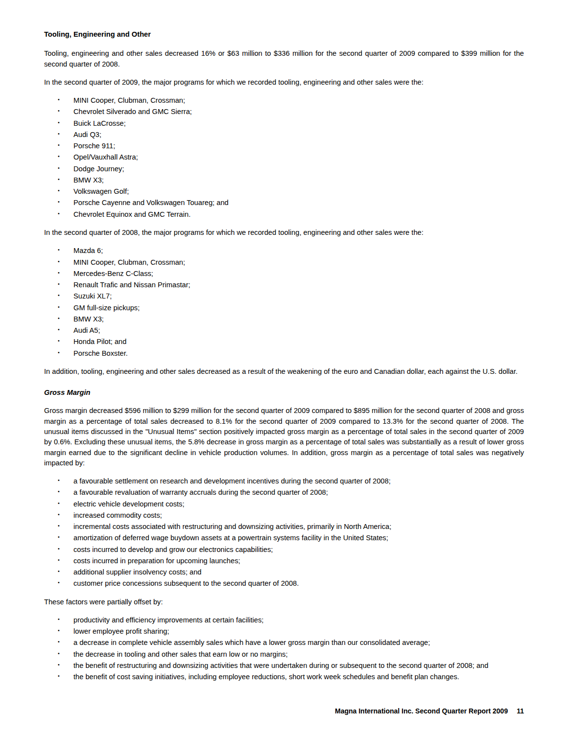Tooling, Engineering and Other
Tooling, engineering and other sales decreased 16% or $63 million to $336 million for the second quarter of 2009 compared to $399 million for the second quarter of 2008.
In the second quarter of 2009, the major programs for which we recorded tooling, engineering and other sales were the:
MINI Cooper, Clubman, Crossman;
Chevrolet Silverado and GMC Sierra;
Buick LaCrosse;
Audi Q3;
Porsche 911;
Opel/Vauxhall Astra;
Dodge Journey;
BMW X3;
Volkswagen Golf;
Porsche Cayenne and Volkswagen Touareg; and
Chevrolet Equinox and GMC Terrain.
In the second quarter of 2008, the major programs for which we recorded tooling, engineering and other sales were the:
Mazda 6;
MINI Cooper, Clubman, Crossman;
Mercedes-Benz C-Class;
Renault Trafic and Nissan Primastar;
Suzuki XL7;
GM full-size pickups;
BMW X3;
Audi A5;
Honda Pilot; and
Porsche Boxster.
In addition, tooling, engineering and other sales decreased as a result of the weakening of the euro and Canadian dollar, each against the U.S. dollar.
Gross Margin
Gross margin decreased $596 million to $299 million for the second quarter of 2009 compared to $895 million for the second quarter of 2008 and gross margin as a percentage of total sales decreased to 8.1% for the second quarter of 2009 compared to 13.3% for the second quarter of 2008. The unusual items discussed in the "Unusual Items" section positively impacted gross margin as a percentage of total sales in the second quarter of 2009 by 0.6%. Excluding these unusual items, the 5.8% decrease in gross margin as a percentage of total sales was substantially as a result of lower gross margin earned due to the significant decline in vehicle production volumes. In addition, gross margin as a percentage of total sales was negatively impacted by:
a favourable settlement on research and development incentives during the second quarter of 2008;
a favourable revaluation of warranty accruals during the second quarter of 2008;
electric vehicle development costs;
increased commodity costs;
incremental costs associated with restructuring and downsizing activities, primarily in North America;
amortization of deferred wage buydown assets at a powertrain systems facility in the United States;
costs incurred to develop and grow our electronics capabilities;
costs incurred in preparation for upcoming launches;
additional supplier insolvency costs; and
customer price concessions subsequent to the second quarter of 2008.
These factors were partially offset by:
productivity and efficiency improvements at certain facilities;
lower employee profit sharing;
a decrease in complete vehicle assembly sales which have a lower gross margin than our consolidated average;
the decrease in tooling and other sales that earn low or no margins;
the benefit of restructuring and downsizing activities that were undertaken during or subsequent to the second quarter of 2008; and
the benefit of cost saving initiatives, including employee reductions, short work week schedules and benefit plan changes.
Magna International Inc. Second Quarter Report 200911